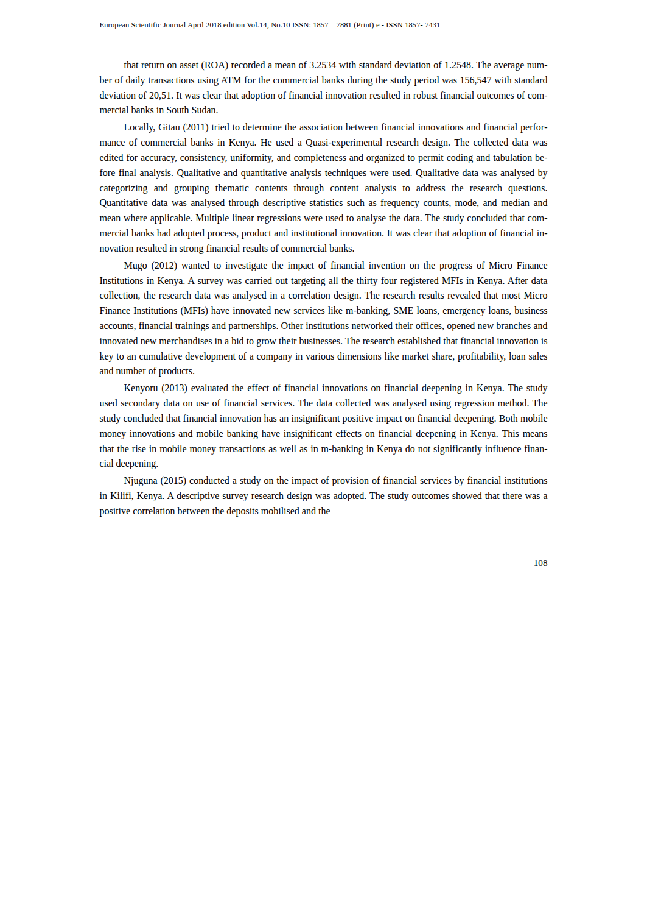European Scientific Journal April 2018 edition Vol.14, No.10 ISSN: 1857 – 7881 (Print) e - ISSN 1857- 7431
that return on asset (ROA) recorded a mean of 3.2534 with standard deviation of 1.2548. The average number of daily transactions using ATM for the commercial banks during the study period was 156,547 with standard deviation of 20,51. It was clear that adoption of financial innovation resulted in robust financial outcomes of commercial banks in South Sudan.
Locally, Gitau (2011) tried to determine the association between financial innovations and financial performance of commercial banks in Kenya. He used a Quasi-experimental research design. The collected data was edited for accuracy, consistency, uniformity, and completeness and organized to permit coding and tabulation before final analysis. Qualitative and quantitative analysis techniques were used. Qualitative data was analysed by categorizing and grouping thematic contents through content analysis to address the research questions. Quantitative data was analysed through descriptive statistics such as frequency counts, mode, and median and mean where applicable. Multiple linear regressions were used to analyse the data. The study concluded that commercial banks had adopted process, product and institutional innovation. It was clear that adoption of financial innovation resulted in strong financial results of commercial banks.
Mugo (2012) wanted to investigate the impact of financial invention on the progress of Micro Finance Institutions in Kenya. A survey was carried out targeting all the thirty four registered MFIs in Kenya. After data collection, the research data was analysed in a correlation design. The research results revealed that most Micro Finance Institutions (MFIs) have innovated new services like m-banking, SME loans, emergency loans, business accounts, financial trainings and partnerships. Other institutions networked their offices, opened new branches and innovated new merchandises in a bid to grow their businesses. The research established that financial innovation is key to an cumulative development of a company in various dimensions like market share, profitability, loan sales and number of products.
Kenyoru (2013) evaluated the effect of financial innovations on financial deepening in Kenya. The study used secondary data on use of financial services. The data collected was analysed using regression method. The study concluded that financial innovation has an insignificant positive impact on financial deepening. Both mobile money innovations and mobile banking have insignificant effects on financial deepening in Kenya. This means that the rise in mobile money transactions as well as in m-banking in Kenya do not significantly influence financial deepening.
Njuguna (2015) conducted a study on the impact of provision of financial services by financial institutions in Kilifi, Kenya. A descriptive survey research design was adopted. The study outcomes showed that there was a positive correlation between the deposits mobilised and the
108